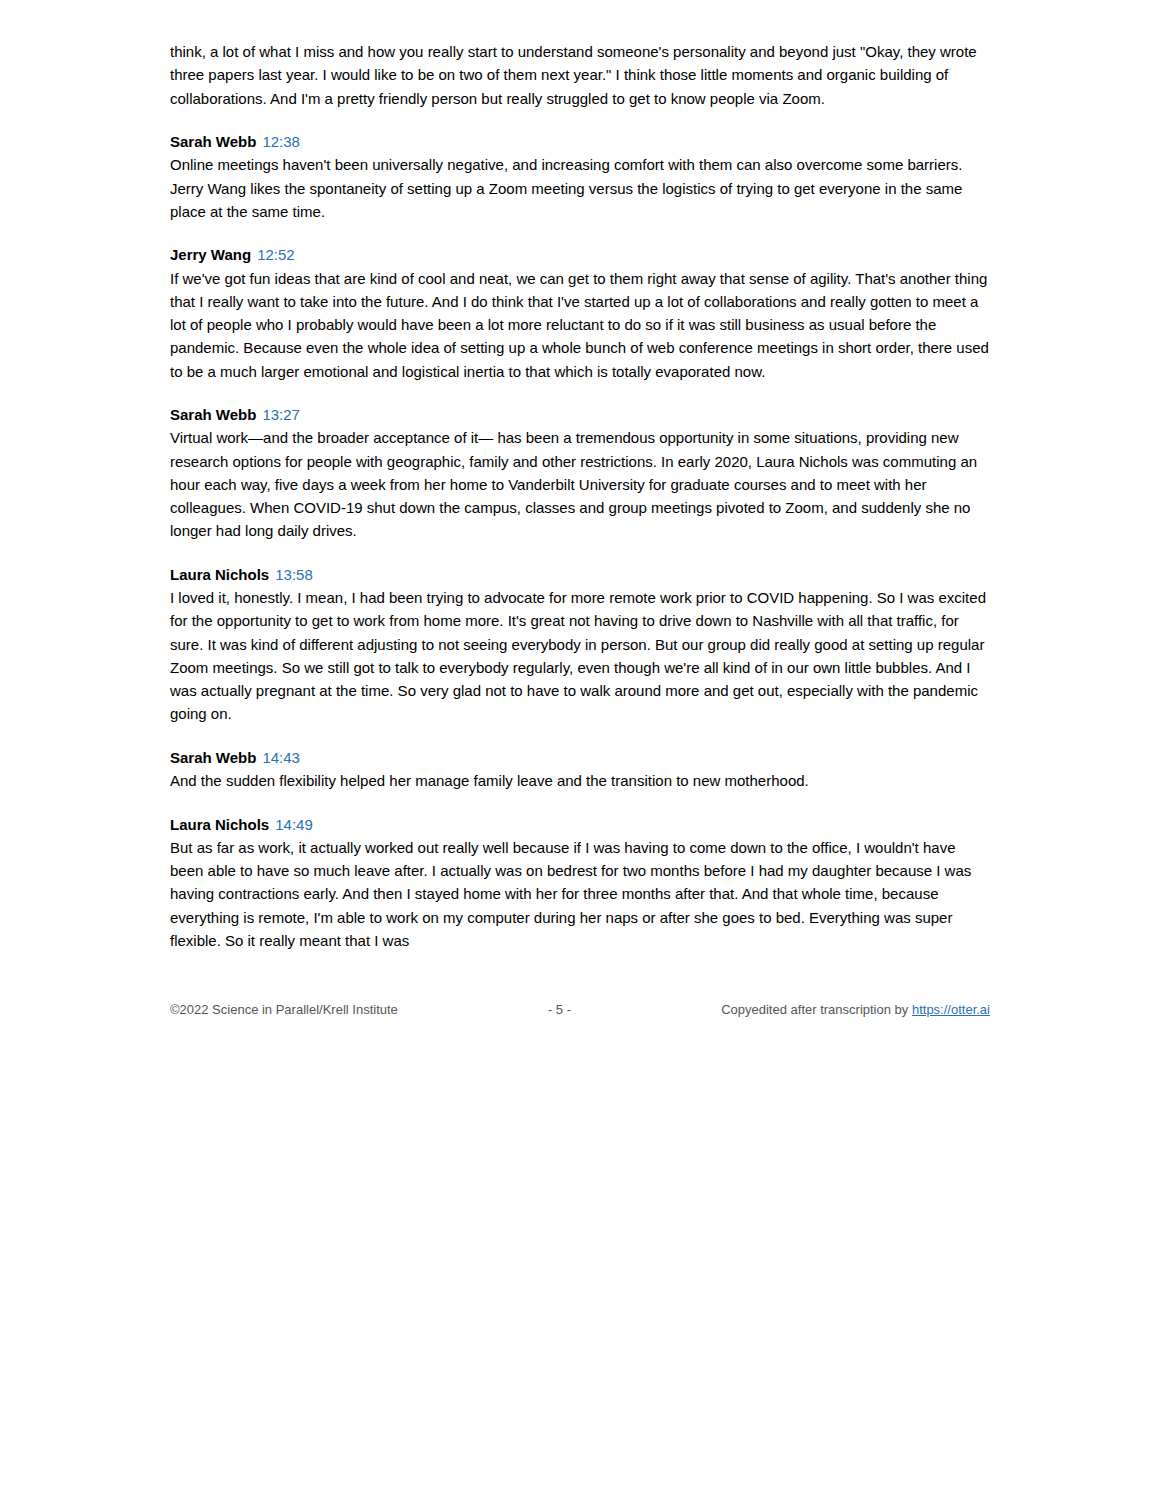think, a lot of what I miss and how you really start to understand someone's personality and beyond just "Okay, they wrote three papers last year. I would like to be on two of them next year." I think those little moments and organic building of collaborations. And I'm a pretty friendly person but really struggled to get to know people via Zoom.
Sarah Webb 12:38
Online meetings haven't been universally negative, and increasing comfort with them can also overcome some barriers. Jerry Wang likes the spontaneity of setting up a Zoom meeting versus the logistics of trying to get everyone in the same place at the same time.
Jerry Wang 12:52
If we've got fun ideas that are kind of cool and neat, we can get to them right away that sense of agility. That's another thing that I really want to take into the future. And I do think that I've started up a lot of collaborations and really gotten to meet a lot of people who I probably would have been a lot more reluctant to do so if it was still business as usual before the pandemic. Because even the whole idea of setting up a whole bunch of web conference meetings in short order, there used to be a much larger emotional and logistical inertia to that which is totally evaporated now.
Sarah Webb 13:27
Virtual work—and the broader acceptance of it— has been a tremendous opportunity in some situations, providing new research options for people with geographic, family and other restrictions. In early 2020, Laura Nichols was commuting an hour each way, five days a week from her home to Vanderbilt University for graduate courses and to meet with her colleagues. When COVID-19 shut down the campus, classes and group meetings pivoted to Zoom, and suddenly she no longer had long daily drives.
Laura Nichols 13:58
I loved it, honestly. I mean, I had been trying to advocate for more remote work prior to COVID happening. So I was excited for the opportunity to get to work from home more. It's great not having to drive down to Nashville with all that traffic, for sure. It was kind of different adjusting to not seeing everybody in person. But our group did really good at setting up regular Zoom meetings. So we still got to talk to everybody regularly, even though we're all kind of in our own little bubbles. And I was actually pregnant at the time. So very glad not to have to walk around more and get out, especially with the pandemic going on.
Sarah Webb 14:43
And the sudden flexibility helped her manage family leave and the transition to new motherhood.
Laura Nichols 14:49
But as far as work, it actually worked out really well because if I was having to come down to the office, I wouldn't have been able to have so much leave after. I actually was on bedrest for two months before I had my daughter because I was having contractions early. And then I stayed home with her for three months after that. And that whole time, because everything is remote, I'm able to work on my computer during her naps or after she goes to bed. Everything was super flexible. So it really meant that I was
©2022 Science in Parallel/Krell Institute - 5 - Copyedited after transcription by https://otter.ai